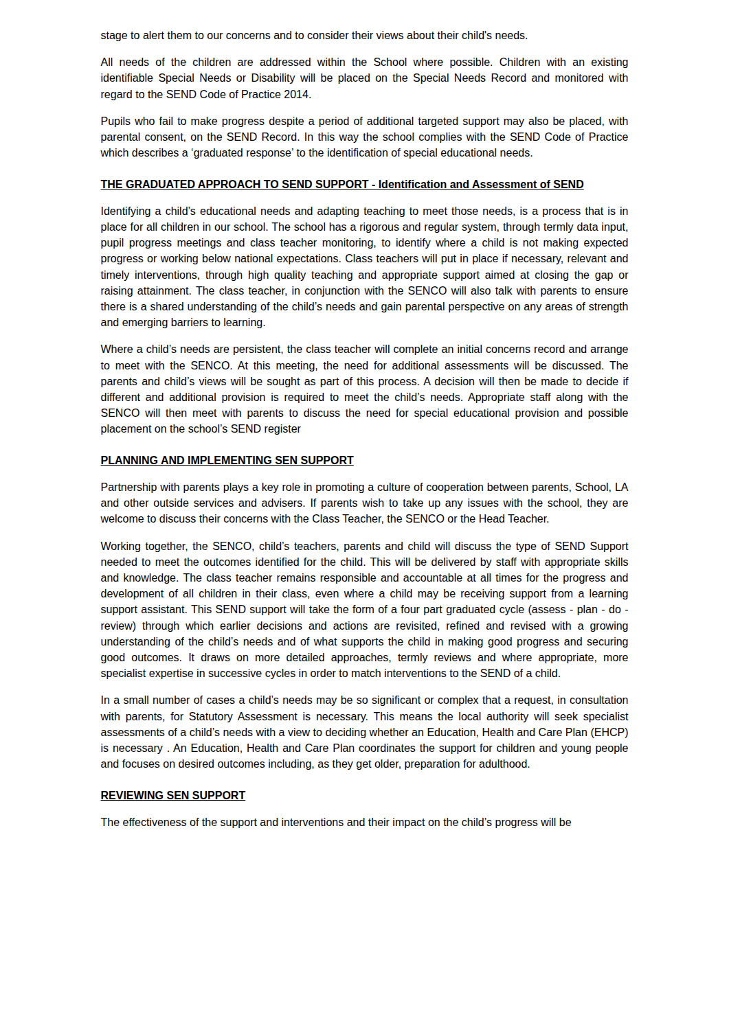stage to alert them to our concerns and to consider their views about their child's needs.
All needs of the children are addressed within the School where possible. Children with an existing identifiable Special Needs or Disability will be placed on the Special Needs Record and monitored with regard to the SEND Code of Practice 2014.
Pupils who fail to make progress despite a period of additional targeted support may also be placed, with parental consent, on the SEND Record. In this way the school complies with the SEND Code of Practice which describes a ‘graduated response’ to the identification of special educational needs.
THE GRADUATED APPROACH TO SEND SUPPORT - Identification and Assessment of SEND
Identifying a child’s educational needs and adapting teaching to meet those needs, is a process that is in place for all children in our school. The school has a rigorous and regular system, through termly data input, pupil progress meetings and class teacher monitoring, to identify where a child is not making expected progress or working below national expectations. Class teachers will put in place if necessary, relevant and timely interventions, through high quality teaching and appropriate support aimed at closing the gap or raising attainment. The class teacher, in conjunction with the SENCO will also talk with parents to ensure there is a shared understanding of the child’s needs and gain parental perspective on any areas of strength and emerging barriers to learning.
Where a child’s needs are persistent, the class teacher will complete an initial concerns record and arrange to meet with the SENCO. At this meeting, the need for additional assessments will be discussed. The parents and child’s views will be sought as part of this process. A decision will then be made to decide if different and additional provision is required to meet the child’s needs. Appropriate staff along with the SENCO will then meet with parents to discuss the need for special educational provision and possible placement on the school’s SEND register
PLANNING AND IMPLEMENTING SEN SUPPORT
Partnership with parents plays a key role in promoting a culture of cooperation between parents, School, LA and other outside services and advisers. If parents wish to take up any issues with the school, they are welcome to discuss their concerns with the Class Teacher, the SENCO or the Head Teacher.
Working together, the SENCO, child’s teachers, parents and child will discuss the type of SEND Support needed to meet the outcomes identified for the child. This will be delivered by staff with appropriate skills and knowledge. The class teacher remains responsible and accountable at all times for the progress and development of all children in their class, even where a child may be receiving support from a learning support assistant. This SEND support will take the form of a four part graduated cycle (assess - plan - do - review) through which earlier decisions and actions are revisited, refined and revised with a growing understanding of the child’s needs and of what supports the child in making good progress and securing good outcomes. It draws on more detailed approaches, termly reviews and where appropriate, more specialist expertise in successive cycles in order to match interventions to the SEND of a child.
In a small number of cases a child’s needs may be so significant or complex that a request, in consultation with parents, for Statutory Assessment is necessary. This means the local authority will seek specialist assessments of a child’s needs with a view to deciding whether an Education, Health and Care Plan (EHCP) is necessary . An Education, Health and Care Plan coordinates the support for children and young people and focuses on desired outcomes including, as they get older, preparation for adulthood.
REVIEWING SEN SUPPORT
The effectiveness of the support and interventions and their impact on the child’s progress will be